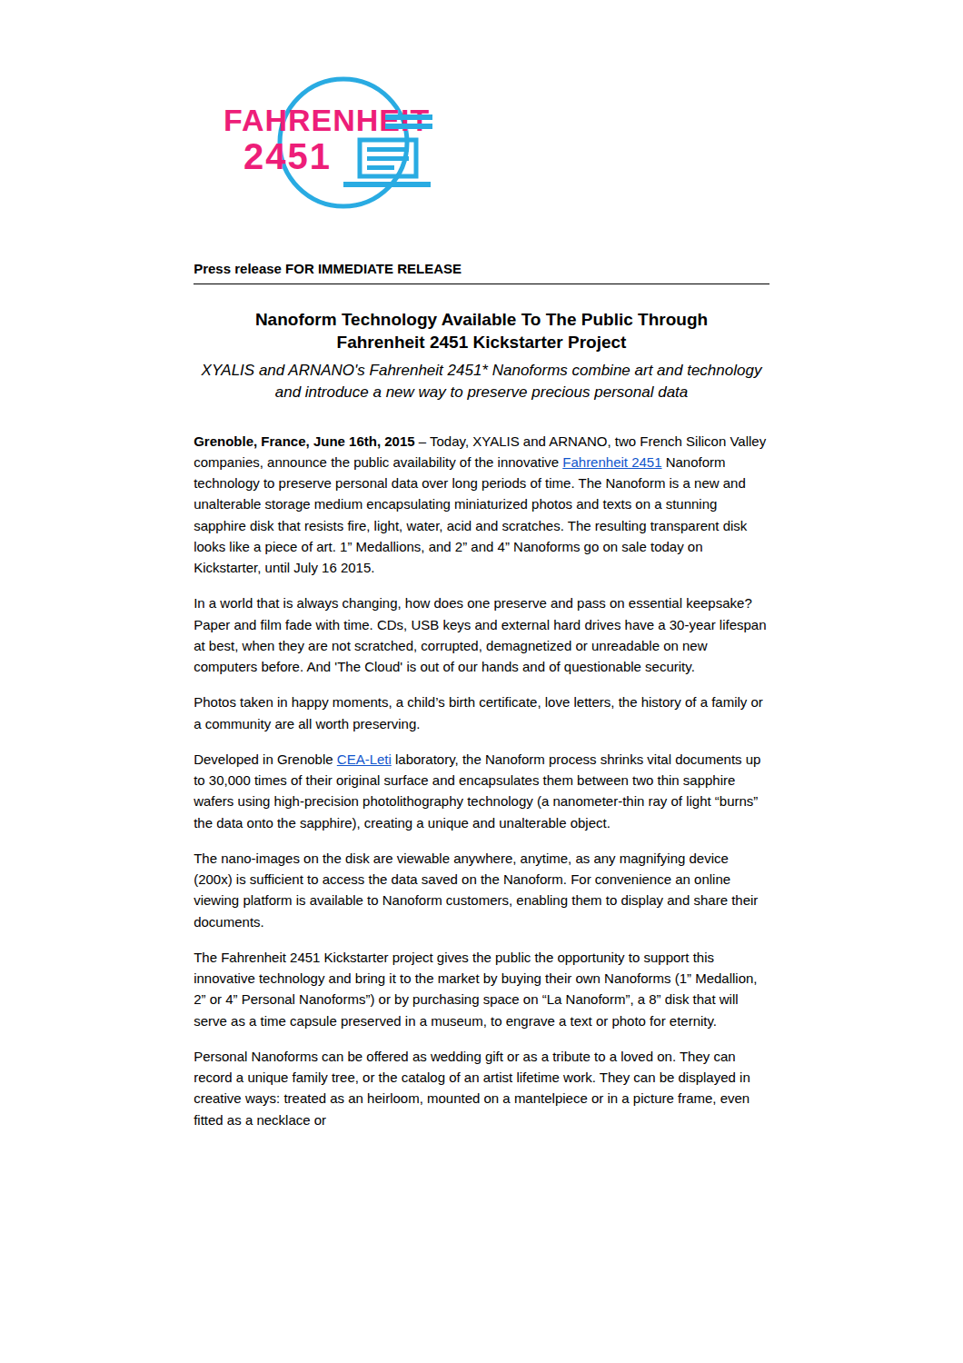FAHRENHEIT 2451
Press release FOR IMMEDIATE RELEASE
Nanoform Technology Available To The Public Through
Fahrenheit 2451 Kickstarter Project
XYALIS and ARNANO's Fahrenheit 2451* Nanoforms combine art and technology
and introduce a new way to preserve precious personal data
Grenoble, France, June 16th, 2015 – Today, XYALIS and ARNANO, two French Silicon Valley companies, announce the public availability of the innovative Fahrenheit 2451 Nanoform technology to preserve personal data over long periods of time. The Nanoform is a new and unalterable storage medium encapsulating miniaturized photos and texts on a stunning sapphire disk that resists fire, light, water, acid and scratches. The resulting transparent disk looks like a piece of art. 1” Medallions, and 2” and 4” Nanoforms go on sale today on Kickstarter, until July 16 2015.
In a world that is always changing, how does one preserve and pass on essential keepsake? Paper and film fade with time. CDs, USB keys and external hard drives have a 30-year lifespan at best, when they are not scratched, corrupted, demagnetized or unreadable on new computers before. And 'The Cloud' is out of our hands and of questionable security.
Photos taken in happy moments, a child’s birth certificate, love letters, the history of a family or a community are all worth preserving.
Developed in Grenoble CEA-Leti laboratory, the Nanoform process shrinks vital documents up to 30,000 times of their original surface and encapsulates them between two thin sapphire wafers using high-precision photolithography technology (a nanometer-thin ray of light “burns” the data onto the sapphire), creating a unique and unalterable object.
The nano-images on the disk are viewable anywhere, anytime, as any magnifying device (200x) is sufficient to access the data saved on the Nanoform. For convenience an online viewing platform is available to Nanoform customers, enabling them to display and share their documents.
The Fahrenheit 2451 Kickstarter project gives the public the opportunity to support this innovative technology and bring it to the market by buying their own Nanoforms (1” Medallion, 2” or 4” Personal Nanoforms”) or by purchasing space on “La Nanoform”, a 8” disk that will serve as a time capsule preserved in a museum, to engrave a text or photo for eternity.
Personal Nanoforms can be offered as wedding gift or as a tribute to a loved on. They can record a unique family tree, or the catalog of an artist lifetime work. They can be displayed in creative ways: treated as an heirloom, mounted on a mantelpiece or in a picture frame, even fitted as a necklace or